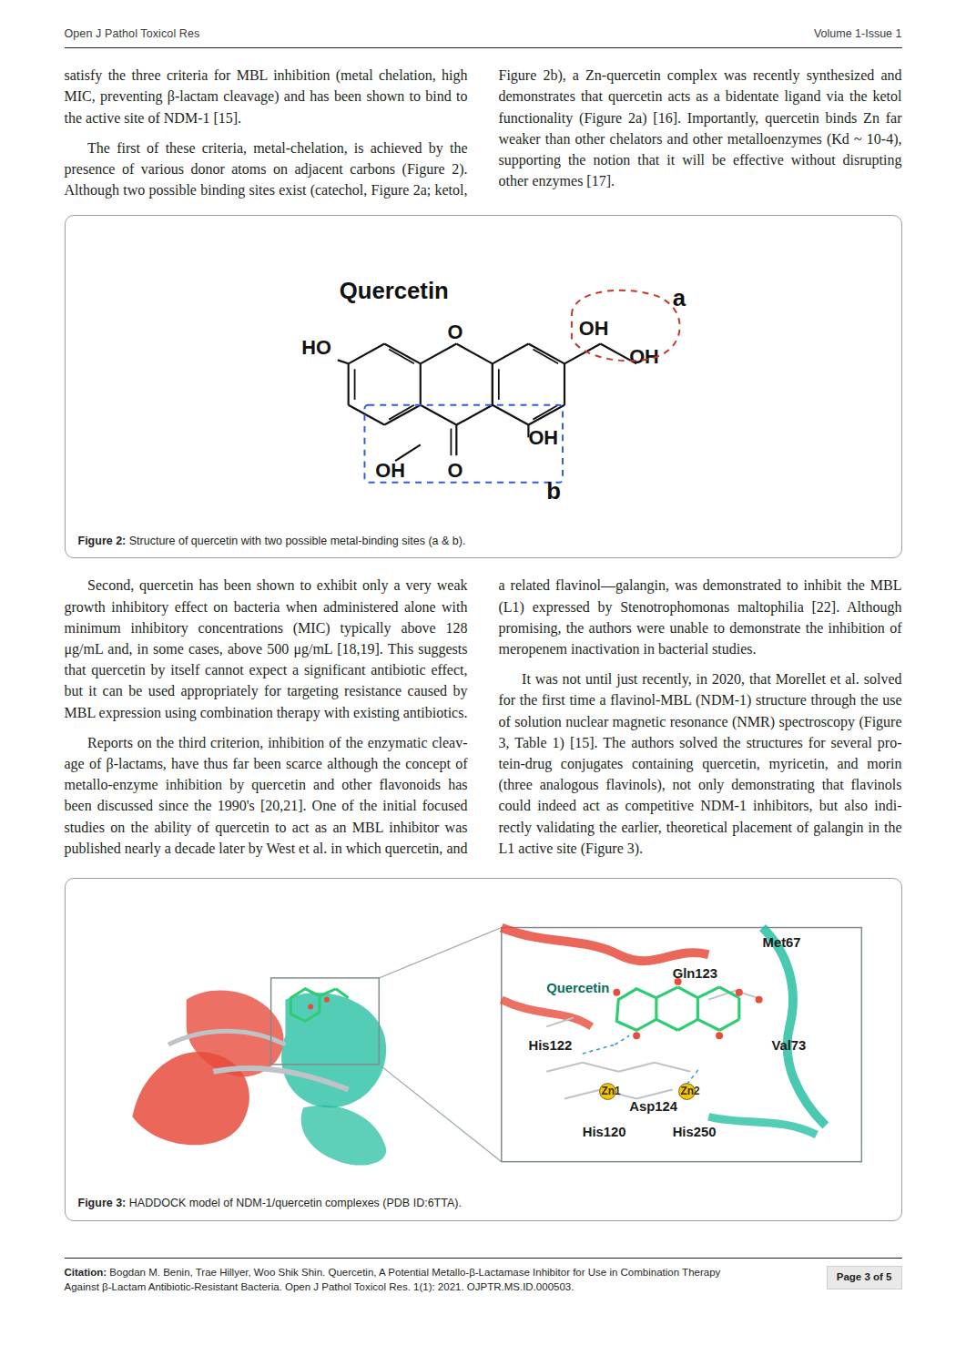Open J Pathol Toxicol Res
Volume 1-Issue 1
satisfy the three criteria for MBL inhibition (metal chelation, high MIC, preventing β-lactam cleavage) and has been shown to bind to the active site of NDM-1 [15].
The first of these criteria, metal-chelation, is achieved by the presence of various donor atoms on adjacent carbons (Figure 2). Although two possible binding sites exist (catechol, Figure 2a; ketol, Figure 2b), a Zn-quercetin complex was recently synthesized and demonstrates that quercetin acts as a bidentate ligand via the ketol functionality (Figure 2a) [16]. Importantly, quercetin binds Zn far weaker than other chelators and other metalloenzymes (Kd ~ 10-4), supporting the notion that it will be effective without disrupting other enzymes [17].
Quercetin HO O OH OH O OH OH a b
Figure 2: Structure of quercetin with two possible metal-binding sites (a & b).
Second, quercetin has been shown to exhibit only a very weak growth inhibitory effect on bacteria when administered alone with minimum inhibitory concentrations (MIC) typically above 128 μg/mL and, in some cases, above 500 μg/mL [18,19]. This suggests that quercetin by itself cannot expect a significant antibiotic effect, but it can be used appropriately for targeting resistance caused by MBL expression using combination therapy with existing antibiotics.
Reports on the third criterion, inhibition of the enzymatic cleavage of β-lactams, have thus far been scarce although the concept of metallo-enzyme inhibition by quercetin and other flavonoids has been discussed since the 1990's [20,21]. One of the initial focused studies on the ability of quercetin to act as an MBL inhibitor was published nearly a decade later by West et al. in which quercetin, and a related flavinol—galangin, was demonstrated to inhibit the MBL (L1) expressed by Stenotrophomonas maltophilia [22]. Although promising, the authors were unable to demonstrate the inhibition of meropenem inactivation in bacterial studies.
It was not until just recently, in 2020, that Morellet et al. solved for the first time a flavinol-MBL (NDM-1) structure through the use of solution nuclear magnetic resonance (NMR) spectroscopy (Figure 3, Table 1) [15]. The authors solved the structures for several protein-drug conjugates containing quercetin, myricetin, and morin (three analogous flavinols), not only demonstrating that flavinols could indeed act as competitive NDM-1 inhibitors, but also indirectly validating the earlier, theoretical placement of galangin in the L1 active site (Figure 3).
Zn1 Zn2 Met67 Gln123 Quercetin His122 Val73 Asp124 His120 His250
Figure 3: HADDOCK model of NDM-1/quercetin complexes (PDB ID:6TTA).
Citation: Bogdan M. Benin, Trae Hillyer, Woo Shik Shin. Quercetin, A Potential Metallo-β-Lactamase Inhibitor for Use in Combination Therapy Against β-Lactam Antibiotic-Resistant Bacteria. Open J Pathol Toxicol Res. 1(1): 2021. OJPTR.MS.ID.000503.
Page 3 of 5